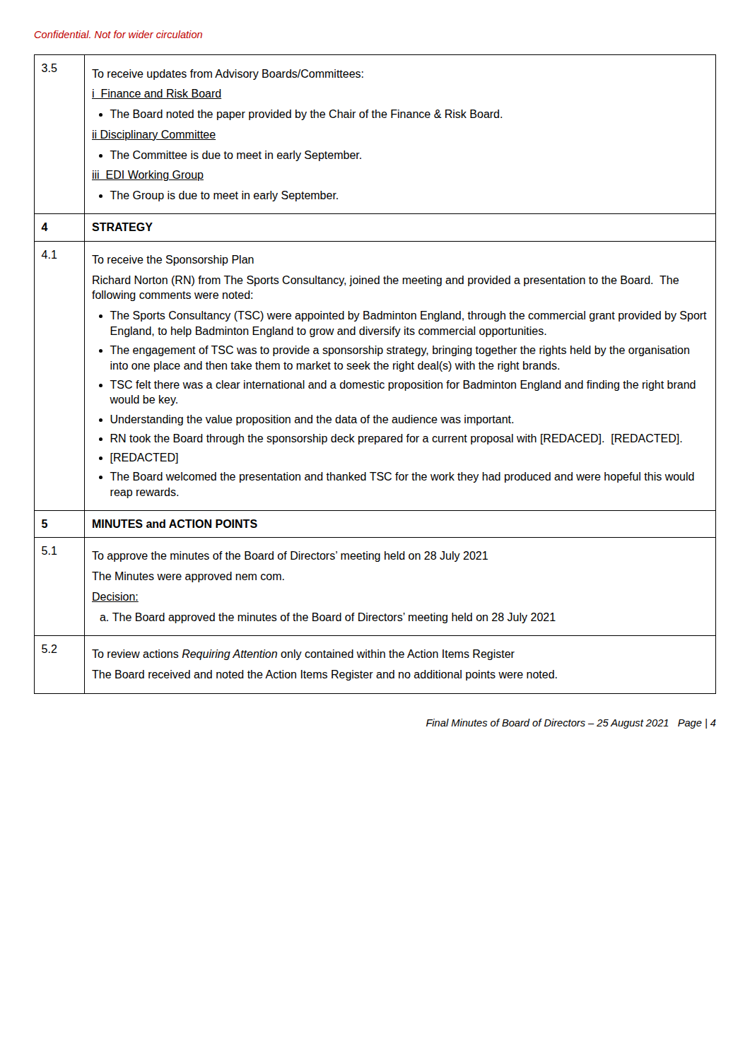Confidential. Not for wider circulation
| 3.5 | To receive updates from Advisory Boards/Committees: i Finance and Risk Board The Board noted the paper provided by the Chair of the Finance & Risk Board. ii Disciplinary Committee The Committee is due to meet in early September. iii EDI Working Group The Group is due to meet in early September. |
| 4 | STRATEGY |
| 4.1 | To receive the Sponsorship Plan Richard Norton (RN) from The Sports Consultancy, joined the meeting and provided a presentation to the Board. The following comments were noted: The Sports Consultancy (TSC) were appointed by Badminton England, through the commercial grant provided by Sport England, to help Badminton England to grow and diversify its commercial opportunities. The engagement of TSC was to provide a sponsorship strategy, bringing together the rights held by the organisation into one place and then take them to market to seek the right deal(s) with the right brands. TSC felt there was a clear international and a domestic proposition for Badminton England and finding the right brand would be key. Understanding the value proposition and the data of the audience was important. RN took the Board through the sponsorship deck prepared for a current proposal with [REDACED]. [REDACTED]. [REDACTED] The Board welcomed the presentation and thanked TSC for the work they had produced and were hopeful this would reap rewards. |
| 5 | MINUTES and ACTION POINTS |
| 5.1 | To approve the minutes of the Board of Directors’ meeting held on 28 July 2021 The Minutes were approved nem com. Decision: The Board approved the minutes of the Board of Directors’ meeting held on 28 July 2021 |
| 5.2 | To review actions Requiring Attention only contained within the Action Items Register The Board received and noted the Action Items Register and no additional points were noted. |
Final Minutes of Board of Directors – 25 August 2021 Page | 4